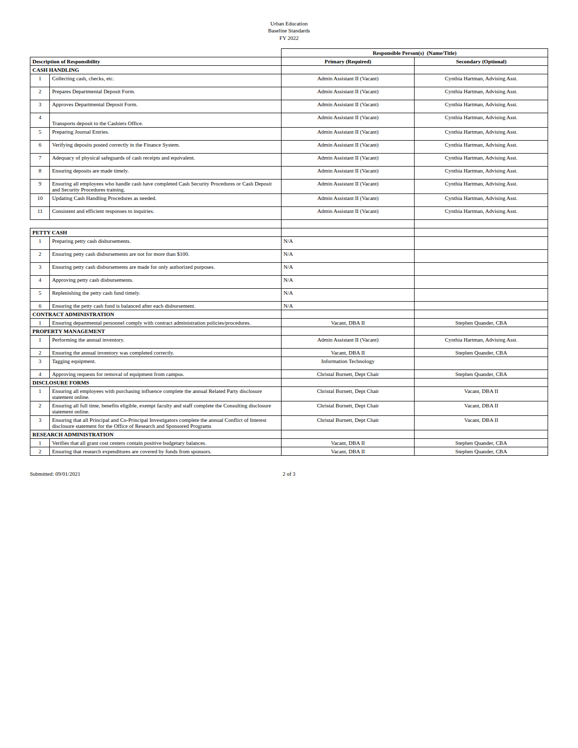Urban Education
Baseline Standards
FY 2022
| | | Responsible Person(s) (Name/Title) |
| Description of Responsibility | Primary (Required) | Secondary (Optional) |
| CASH HANDLING | | |
| 1 | Collecting cash, checks, etc. | Admin Assistant II (Vacant) | Cynthia Hartman, Advising Asst. |
| 2 | Prepares Departmental Deposit Form. | Admin Assistant II (Vacant) | Cynthia Hartman, Advising Asst. |
| 3 | Approves Departmental Deposit Form. | Admin Assistant II (Vacant) | Cynthia Hartman, Advising Asst. |
| 4 | Transports deposit to the Cashiers Office. | Admin Assistant II (Vacant) | Cynthia Hartman, Advising Asst. |
| 5 | Preparing Journal Entries. | Admin Assistant II (Vacant) | Cynthia Hartman, Advising Asst. |
| 6 | Verifying deposits posted correctly in the Finance System. | Admin Assistant II (Vacant) | Cynthia Hartman, Advising Asst. |
| 7 | Adequacy of physical safeguards of cash receipts and equivalent. | Admin Assistant II (Vacant) | Cynthia Hartman, Advising Asst. |
| 8 | Ensuring deposits are made timely. | Admin Assistant II (Vacant) | Cynthia Hartman, Advising Asst. |
| 9 | Ensuring all employees who handle cash have completed Cash Security Procedures or Cash Deposit and Security Procedures training. | Admin Assistant II (Vacant) | Cynthia Hartman, Advising Asst. |
| 10 | Updating Cash Handling Procedures as needed. | Admin Assistant II (Vacant) | Cynthia Hartman, Advising Asst. |
| 11 | Consistent and efficient responses to inquiries. | Admin Assistant II (Vacant) | Cynthia Hartman, Advising Asst. |
| PETTY CASH | | |
| 1 | Preparing petty cash disbursements. | N/A | |
| 2 | Ensuring petty cash disbursements are not for more than $100. | N/A | |
| 3 | Ensuring petty cash disbursements are made for only authorized purposes. | N/A | |
| 4 | Approving petty cash disbursements. | N/A | |
| 5 | Replenishing the petty cash fund timely. | N/A | |
| 6 | Ensuring the petty cash fund is balanced after each disbursement. | N/A | |
| CONTRACT ADMINISTRATION | | |
| 1 | Ensuring departmental personnel comply with contract administration policies/procedures. | Vacant, DBA II | Stephen Quander, CBA |
| PROPERTY MANAGEMENT | | |
| 1 | Performing the annual inventory. | Admin Assistant II (Vacant) | Cynthia Hartman, Advising Asst. |
| 2 | Ensuring the annual inventory was completed correctly. | Vacant, DBA II | Stephen Quander, CBA |
| 3 | Tagging equipment. | Information Technology | |
| 4 | Approving requests for removal of equipment from campus. | Christal Burnett, Dept Chair | Stephen Quander, CBA |
| DISCLOSURE FORMS | | |
| 1 | Ensuring all employees with purchasing influence complete the annual Related Party disclosure statement online. | Christal Burnett, Dept Chair | Vacant, DBA II |
| 2 | Ensuring all full time, benefits eligible, exempt faculty and staff complete the Consulting disclosure statement online. | Christal Burnett, Dept Chair | Vacant, DBA II |
| 3 | Ensuring that all Principal and Co-Principal Investigators complete the annual Conflict of Interest disclosure statement for the Office of Research and Sponsored Programs | Christal Burnett, Dept Chair | Vacant, DBA II |
| RESEARCH ADMINISTRATION | | |
| 1 | Verifies that all grant cost centers contain positive budgetary balances. | Vacant, DBA II | Stephen Quander, CBA |
| 2 | Ensuring that research expenditures are covered by funds from sponsors. | Vacant, DBA II | Stephen Quander, CBA |
Submitted: 09/01/2021
2 of 3